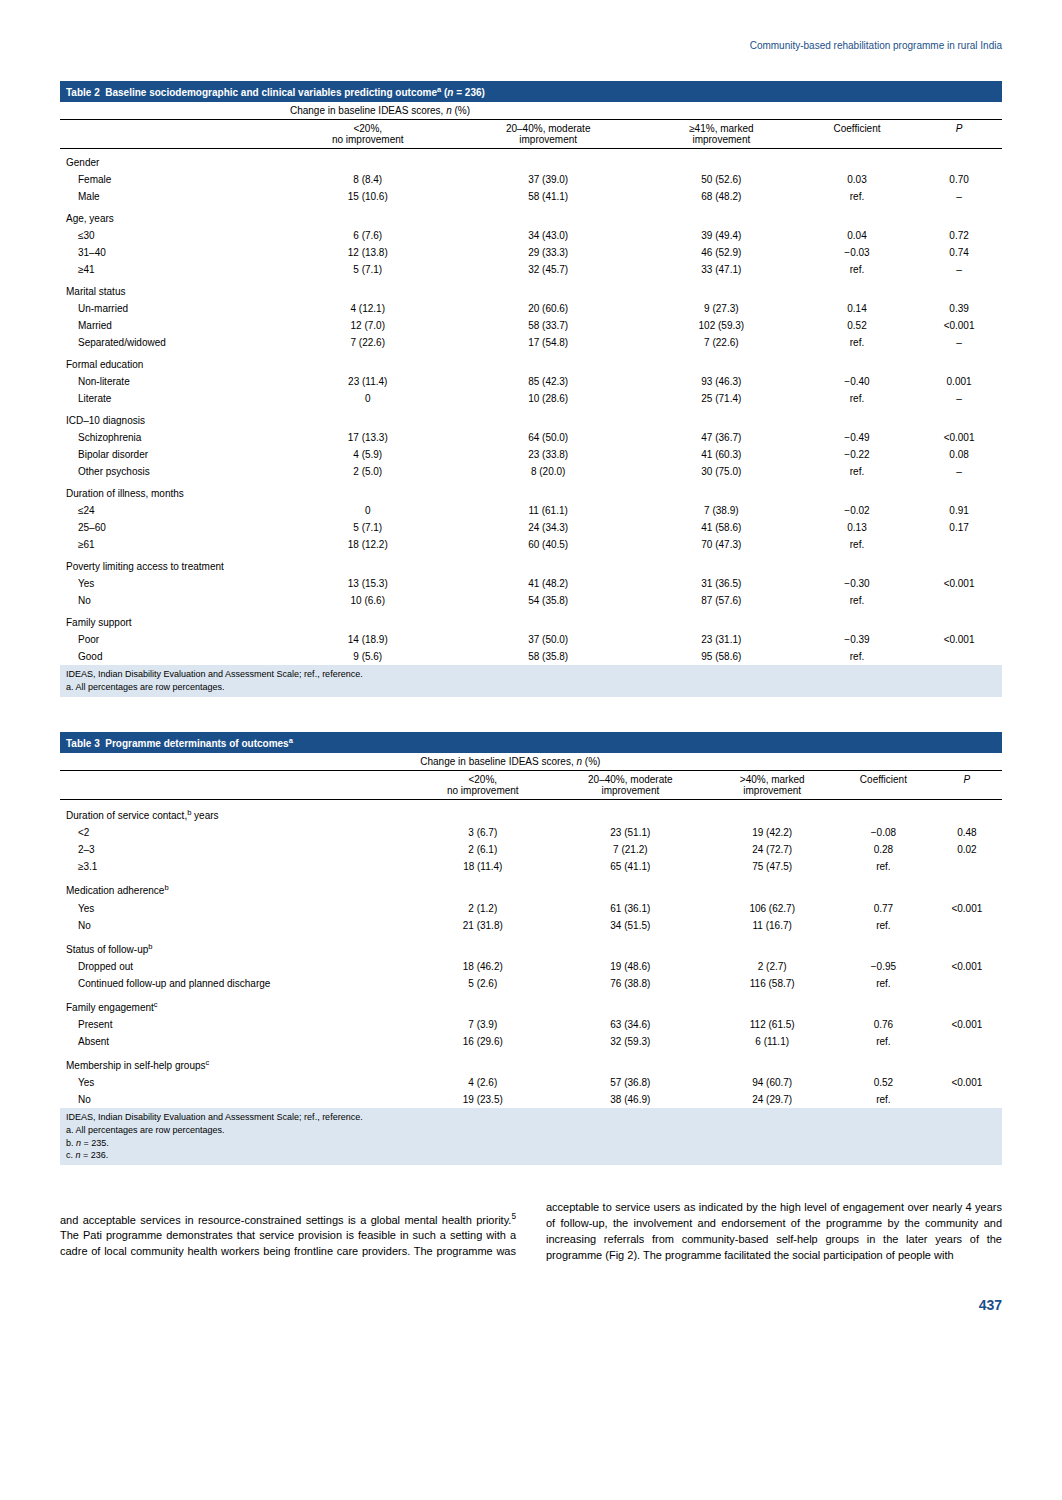Community-based rehabilitation programme in rural India
Table 2 Baseline sociodemographic and clinical variables predicting outcome a ( n = 236)
| | Change in baseline IDEAS scores, n (%) | | |
| --- | --- | --- | --- |
| | <20%, no improvement | 20–40%, moderate improvement | ≥41%, marked improvement | Coefficient | P |
| Gender |
| Female | 8 (8.4) | 37 (39.0) | 50 (52.6) | 0.03 | 0.70 |
| Male | 15 (10.6) | 58 (41.1) | 68 (48.2) | ref. | – |
| Age, years |
| ≤30 | 6 (7.6) | 34 (43.0) | 39 (49.4) | 0.04 | 0.72 |
| 31–40 | 12 (13.8) | 29 (33.3) | 46 (52.9) | −0.03 | 0.74 |
| ≥41 | 5 (7.1) | 32 (45.7) | 33 (47.1) | ref. | – |
| Marital status |
| Un-married | 4 (12.1) | 20 (60.6) | 9 (27.3) | 0.14 | 0.39 |
| Married | 12 (7.0) | 58 (33.7) | 102 (59.3) | 0.52 | <0.001 |
| Separated/widowed | 7 (22.6) | 17 (54.8) | 7 (22.6) | ref. | – |
| Formal education |
| Non-literate | 23 (11.4) | 85 (42.3) | 93 (46.3) | −0.40 | 0.001 |
| Literate | 0 | 10 (28.6) | 25 (71.4) | ref. | – |
| ICD–10 diagnosis |
| Schizophrenia | 17 (13.3) | 64 (50.0) | 47 (36.7) | −0.49 | <0.001 |
| Bipolar disorder | 4 (5.9) | 23 (33.8) | 41 (60.3) | −0.22 | 0.08 |
| Other psychosis | 2 (5.0) | 8 (20.0) | 30 (75.0) | ref. | – |
| Duration of illness, months |
| ≤24 | 0 | 11 (61.1) | 7 (38.9) | −0.02 | 0.91 |
| 25–60 | 5 (7.1) | 24 (34.3) | 41 (58.6) | 0.13 | 0.17 |
| ≥61 | 18 (12.2) | 60 (40.5) | 70 (47.3) | ref. | |
| Poverty limiting access to treatment |
| Yes | 13 (15.3) | 41 (48.2) | 31 (36.5) | −0.30 | <0.001 |
| No | 10 (6.6) | 54 (35.8) | 87 (57.6) | ref. | |
| Family support |
| Poor | 14 (18.9) | 37 (50.0) | 23 (31.1) | −0.39 | <0.001 |
| Good | 9 (5.6) | 58 (35.8) | 95 (58.6) | ref. | |
| IDEAS, Indian Disability Evaluation and Assessment Scale; ref., reference. a. All percentages are row percentages. |
Table 3 Programme determinants of outcomes a
| | Change in baseline IDEAS scores, n (%) | | |
| --- | --- | --- | --- |
| | <20%, no improvement | 20–40%, moderate improvement | >40%, marked improvement | Coefficient | P |
| Duration of service contact, b years |
| <2 | 3 (6.7) | 23 (51.1) | 19 (42.2) | −0.08 | 0.48 |
| 2–3 | 2 (6.1) | 7 (21.2) | 24 (72.7) | 0.28 | 0.02 |
| ≥3.1 | 18 (11.4) | 65 (41.1) | 75 (47.5) | ref. | |
| Medication adherence b |
| Yes | 2 (1.2) | 61 (36.1) | 106 (62.7) | 0.77 | <0.001 |
| No | 21 (31.8) | 34 (51.5) | 11 (16.7) | ref. | |
| Status of follow-up b |
| Dropped out | 18 (46.2) | 19 (48.6) | 2 (2.7) | −0.95 | <0.001 |
| Continued follow-up and planned discharge | 5 (2.6) | 76 (38.8) | 116 (58.7) | ref. | |
| Family engagement c |
| Present | 7 (3.9) | 63 (34.6) | 112 (61.5) | 0.76 | <0.001 |
| Absent | 16 (29.6) | 32 (59.3) | 6 (11.1) | ref. | |
| Membership in self-help groups c |
| Yes | 4 (2.6) | 57 (36.8) | 94 (60.7) | 0.52 | <0.001 |
| No | 19 (23.5) | 38 (46.9) | 24 (29.7) | ref. | |
| IDEAS, Indian Disability Evaluation and Assessment Scale; ref., reference. a. All percentages are row percentages. b. n = 235. c. n = 236. |
and acceptable services in resource-constrained settings is a global mental health priority.5 The Pati programme demonstrates that service provision is feasible in such a setting with a cadre of local community health workers being frontline care providers. The programme was acceptable to service users as indicated by the high level of engagement over nearly 4 years of follow-up, the involvement and endorsement of the programme by the community and increasing referrals from community-based self-help groups in the later years of the programme (Fig 2). The programme facilitated the social participation of people with
437